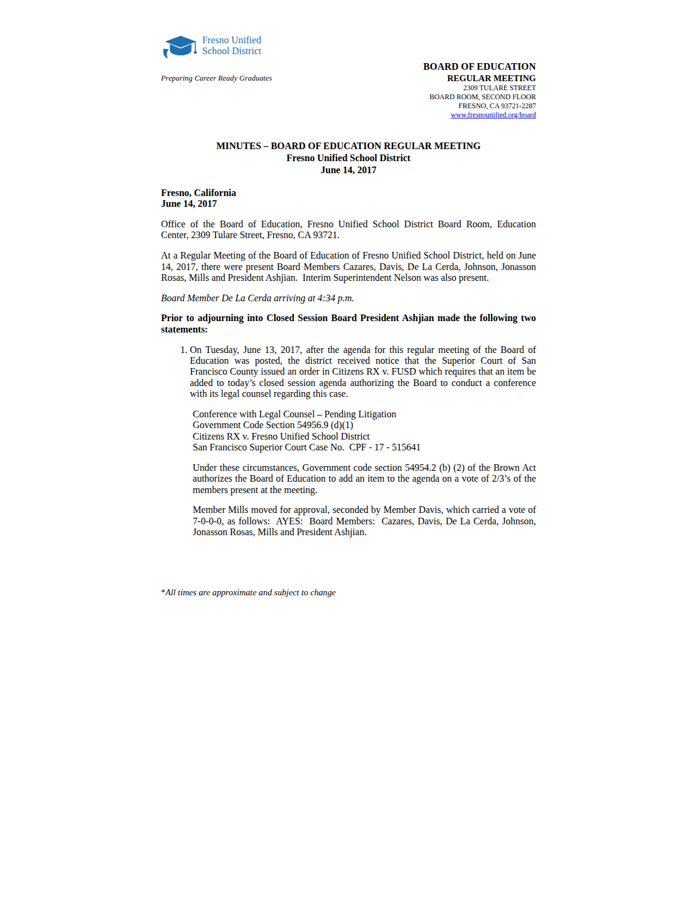Fresno Unified School District
Preparing Career Ready Graduates
BOARD OF EDUCATION
REGULAR MEETING
2309 TULARE STREET
BOARD ROOM, SECOND FLOOR
FRESNO, CA 93721-2287
www.fresnounified.org/board
MINUTES – BOARD OF EDUCATION REGULAR MEETING
Fresno Unified School District
June 14, 2017
Fresno, California
June 14, 2017
Office of the Board of Education, Fresno Unified School District Board Room, Education Center, 2309 Tulare Street, Fresno, CA 93721.
At a Regular Meeting of the Board of Education of Fresno Unified School District, held on June 14, 2017, there were present Board Members Cazares, Davis, De La Cerda, Johnson, Jonasson Rosas, Mills and President Ashjian. Interim Superintendent Nelson was also present.
Board Member De La Cerda arriving at 4:34 p.m.
Prior to adjourning into Closed Session Board President Ashjian made the following two statements:
On Tuesday, June 13, 2017, after the agenda for this regular meeting of the Board of Education was posted, the district received notice that the Superior Court of San Francisco County issued an order in Citizens RX v. FUSD which requires that an item be added to today’s closed session agenda authorizing the Board to conduct a conference with its legal counsel regarding this case.
Conference with Legal Counsel – Pending Litigation
Government Code Section 54956.9 (d)(1)
Citizens RX v. Fresno Unified School District
San Francisco Superior Court Case No. CPF - 17 - 515641
Under these circumstances, Government code section 54954.2 (b) (2) of the Brown Act authorizes the Board of Education to add an item to the agenda on a vote of 2/3’s of the members present at the meeting.
Member Mills moved for approval, seconded by Member Davis, which carried a vote of 7-0-0-0, as follows: AYES: Board Members: Cazares, Davis, De La Cerda, Johnson, Jonasson Rosas, Mills and President Ashjian.
*All times are approximate and subject to change